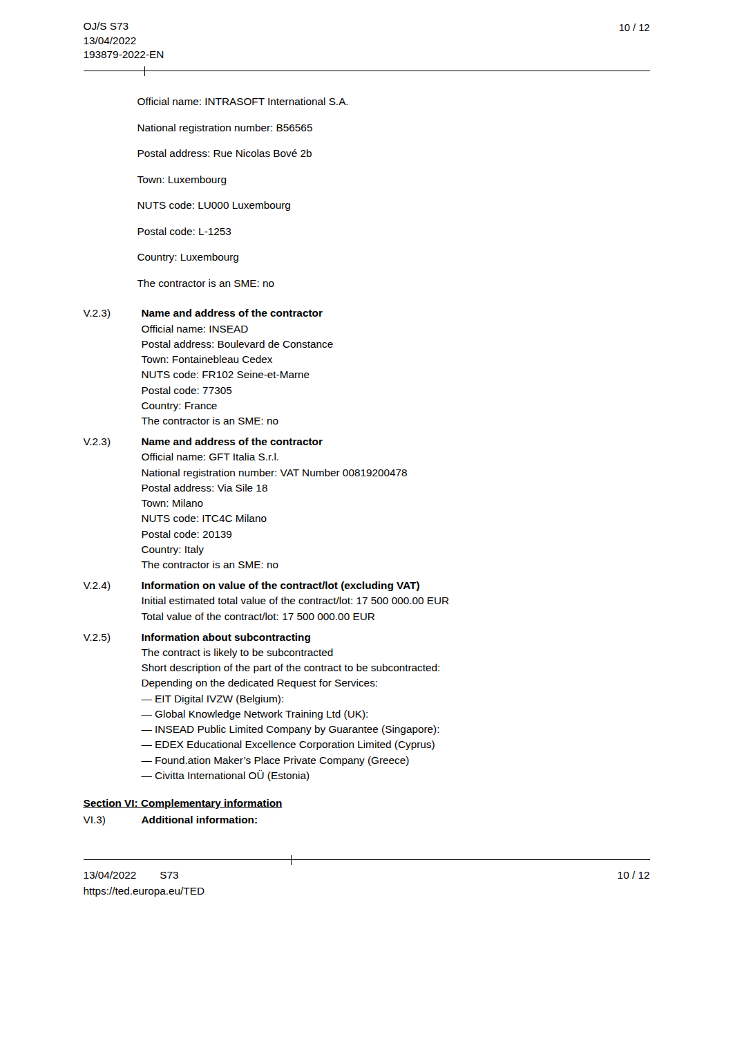OJ/S S73
13/04/2022
193879-2022-EN
10 / 12
Official name: INTRASOFT International S.A.
National registration number: B56565
Postal address: Rue Nicolas Bové 2b
Town: Luxembourg
NUTS code: LU000 Luxembourg
Postal code: L-1253
Country: Luxembourg
The contractor is an SME: no
V.2.3)
Name and address of the contractor
Official name: INSEAD
Postal address: Boulevard de Constance
Town: Fontainebleau Cedex
NUTS code: FR102 Seine-et-Marne
Postal code: 77305
Country: France
The contractor is an SME: no
V.2.3)
Name and address of the contractor
Official name: GFT Italia S.r.l.
National registration number: VAT Number 00819200478
Postal address: Via Sile 18
Town: Milano
NUTS code: ITC4C Milano
Postal code: 20139
Country: Italy
The contractor is an SME: no
V.2.4)
Information on value of the contract/lot (excluding VAT)
Initial estimated total value of the contract/lot: 17 500 000.00 EUR
Total value of the contract/lot: 17 500 000.00 EUR
V.2.5)
Information about subcontracting
The contract is likely to be subcontracted
Short description of the part of the contract to be subcontracted:
Depending on the dedicated Request for Services:
— EIT Digital IVZW (Belgium):
— Global Knowledge Network Training Ltd (UK):
— INSEAD Public Limited Company by Guarantee (Singapore):
— EDEX Educational Excellence Corporation Limited (Cyprus)
— Found.ation Maker’s Place Private Company (Greece)
— Civitta International OÜ (Estonia)
Section VI: Complementary information
VI.3)
Additional information:
13/04/2022 S73
https://ted.europa.eu/TED
10 / 12